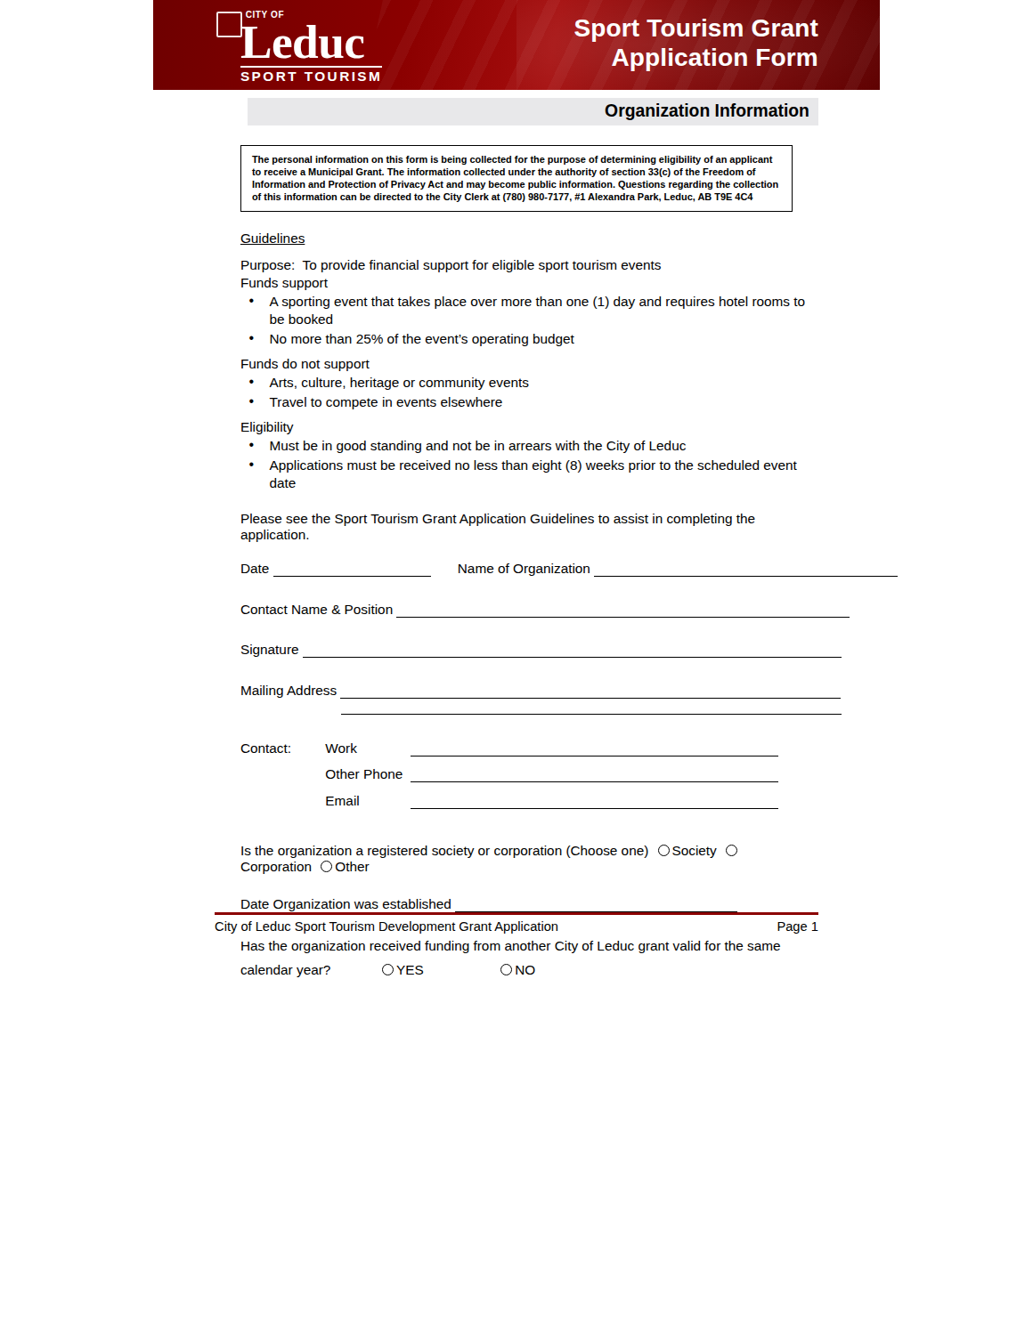City of
Leduc
Sport Tourism
Sport Tourism Grant
Application Form
Organization Information
The personal information on this form is being collected for the purpose of determining eligibility of an applicant to receive a Municipal Grant. The information collected under the authority of section 33(c) of the Freedom of Information and Protection of Privacy Act and may become public information. Questions regarding the collection of this information can be directed to the City Clerk at (780) 980-7177, #1 Alexandra Park, Leduc, AB T9E 4C4
Guidelines
Purpose: To provide financial support for eligible sport tourism events
Funds support
A sporting event that takes place over more than one (1) day and requires hotel rooms tobe booked
No more than 25% of the event’s operating budget
Funds do not support
Arts, culture, heritage or community events
Travel to compete in events elsewhere
Eligibility
Must be in good standing and not be in arrears with the City of Leduc
Applications must be received no less than eight (8) weeks prior to the scheduled event date
Please see the Sport Tourism Grant Application Guidelines to assist in completing the application.
Date Name of Organization
Contact Name & Position
Signature
Mailing Address
Contact: Work
Other Phone
Email
Is the organization a registered society or corporation (Choose one) Society Corporation Other
Date Organization was established
Has the organization received funding from another City of Leduc grant valid for the same
calendar year? YES NO
City of Leduc Sport Tourism Development Grant Application
Page 1